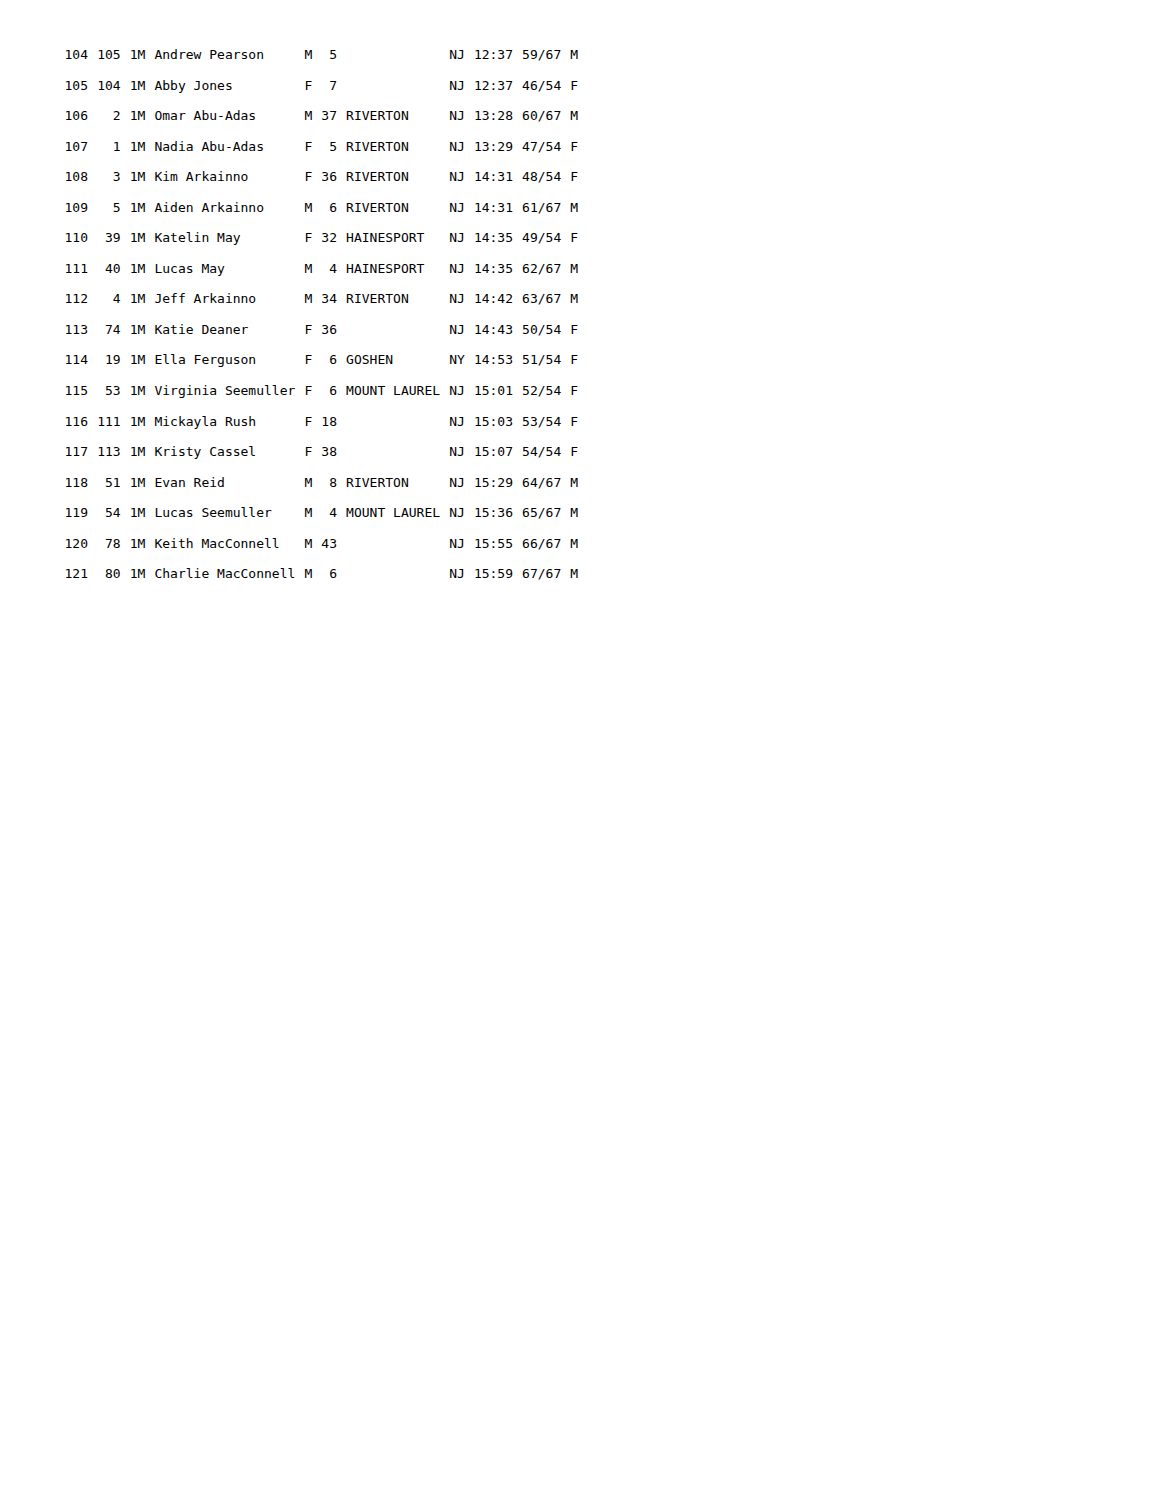| 104 | 105 | 1M | Andrew Pearson | M | 5 | | NJ | 12:37 | 59/67 | M |
| 105 | 104 | 1M | Abby Jones | F | 7 | | NJ | 12:37 | 46/54 | F |
| 106 | 2 | 1M | Omar Abu-Adas | M | 37 | RIVERTON | NJ | 13:28 | 60/67 | M |
| 107 | 1 | 1M | Nadia Abu-Adas | F | 5 | RIVERTON | NJ | 13:29 | 47/54 | F |
| 108 | 3 | 1M | Kim Arkainno | F | 36 | RIVERTON | NJ | 14:31 | 48/54 | F |
| 109 | 5 | 1M | Aiden Arkainno | M | 6 | RIVERTON | NJ | 14:31 | 61/67 | M |
| 110 | 39 | 1M | Katelin May | F | 32 | HAINESPORT | NJ | 14:35 | 49/54 | F |
| 111 | 40 | 1M | Lucas May | M | 4 | HAINESPORT | NJ | 14:35 | 62/67 | M |
| 112 | 4 | 1M | Jeff Arkainno | M | 34 | RIVERTON | NJ | 14:42 | 63/67 | M |
| 113 | 74 | 1M | Katie Deaner | F | 36 | | NJ | 14:43 | 50/54 | F |
| 114 | 19 | 1M | Ella Ferguson | F | 6 | GOSHEN | NY | 14:53 | 51/54 | F |
| 115 | 53 | 1M | Virginia Seemuller | F | 6 | MOUNT LAUREL | NJ | 15:01 | 52/54 | F |
| 116 | 111 | 1M | Mickayla Rush | F | 18 | | NJ | 15:03 | 53/54 | F |
| 117 | 113 | 1M | Kristy Cassel | F | 38 | | NJ | 15:07 | 54/54 | F |
| 118 | 51 | 1M | Evan Reid | M | 8 | RIVERTON | NJ | 15:29 | 64/67 | M |
| 119 | 54 | 1M | Lucas Seemuller | M | 4 | MOUNT LAUREL | NJ | 15:36 | 65/67 | M |
| 120 | 78 | 1M | Keith MacConnell | M | 43 | | NJ | 15:55 | 66/67 | M |
| 121 | 80 | 1M | Charlie MacConnell | M | 6 | | NJ | 15:59 | 67/67 | M |